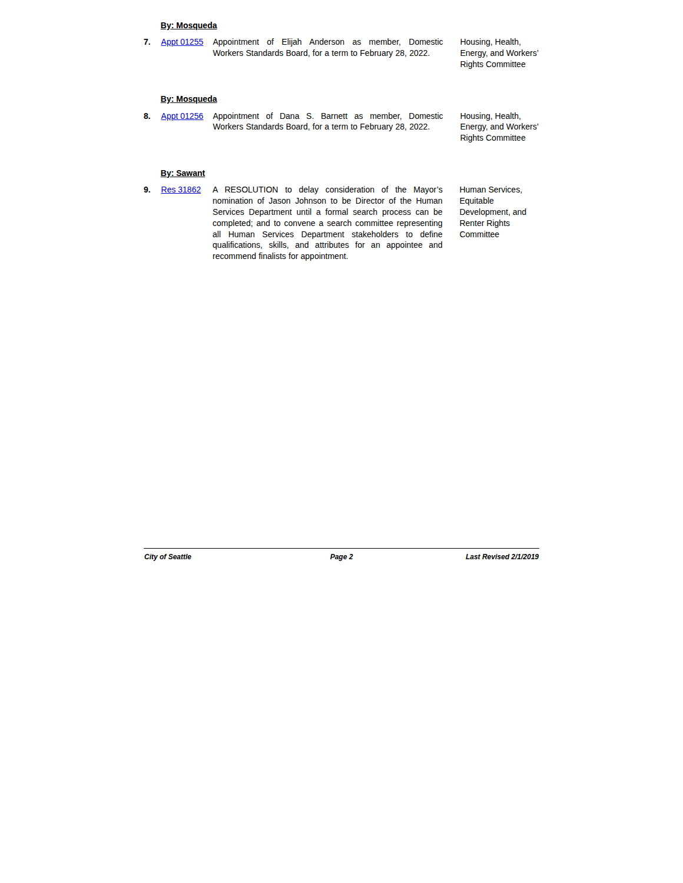By: Mosqueda
7.
Appt 01255
Appointment of Elijah Anderson as member, Domestic Workers Standards Board, for a term to February 28, 2022.
Housing, Health, Energy, and Workers’ Rights Committee
By: Mosqueda
8.
Appt 01256
Appointment of Dana S. Barnett as member, Domestic Workers Standards Board, for a term to February 28, 2022.
Housing, Health, Energy, and Workers’ Rights Committee
By: Sawant
9.
Res 31862
A RESOLUTION to delay consideration of the Mayor’s nomination of Jason Johnson to be Director of the Human Services Department until a formal search process can be completed; and to convene a search committee representing all Human Services Department stakeholders to define qualifications, skills, and attributes for an appointee and recommend finalists for appointment.
Human Services, Equitable Development, and Renter Rights Committee
| City of Seattle | Page 2 | Last Revised 2/1/2019 |